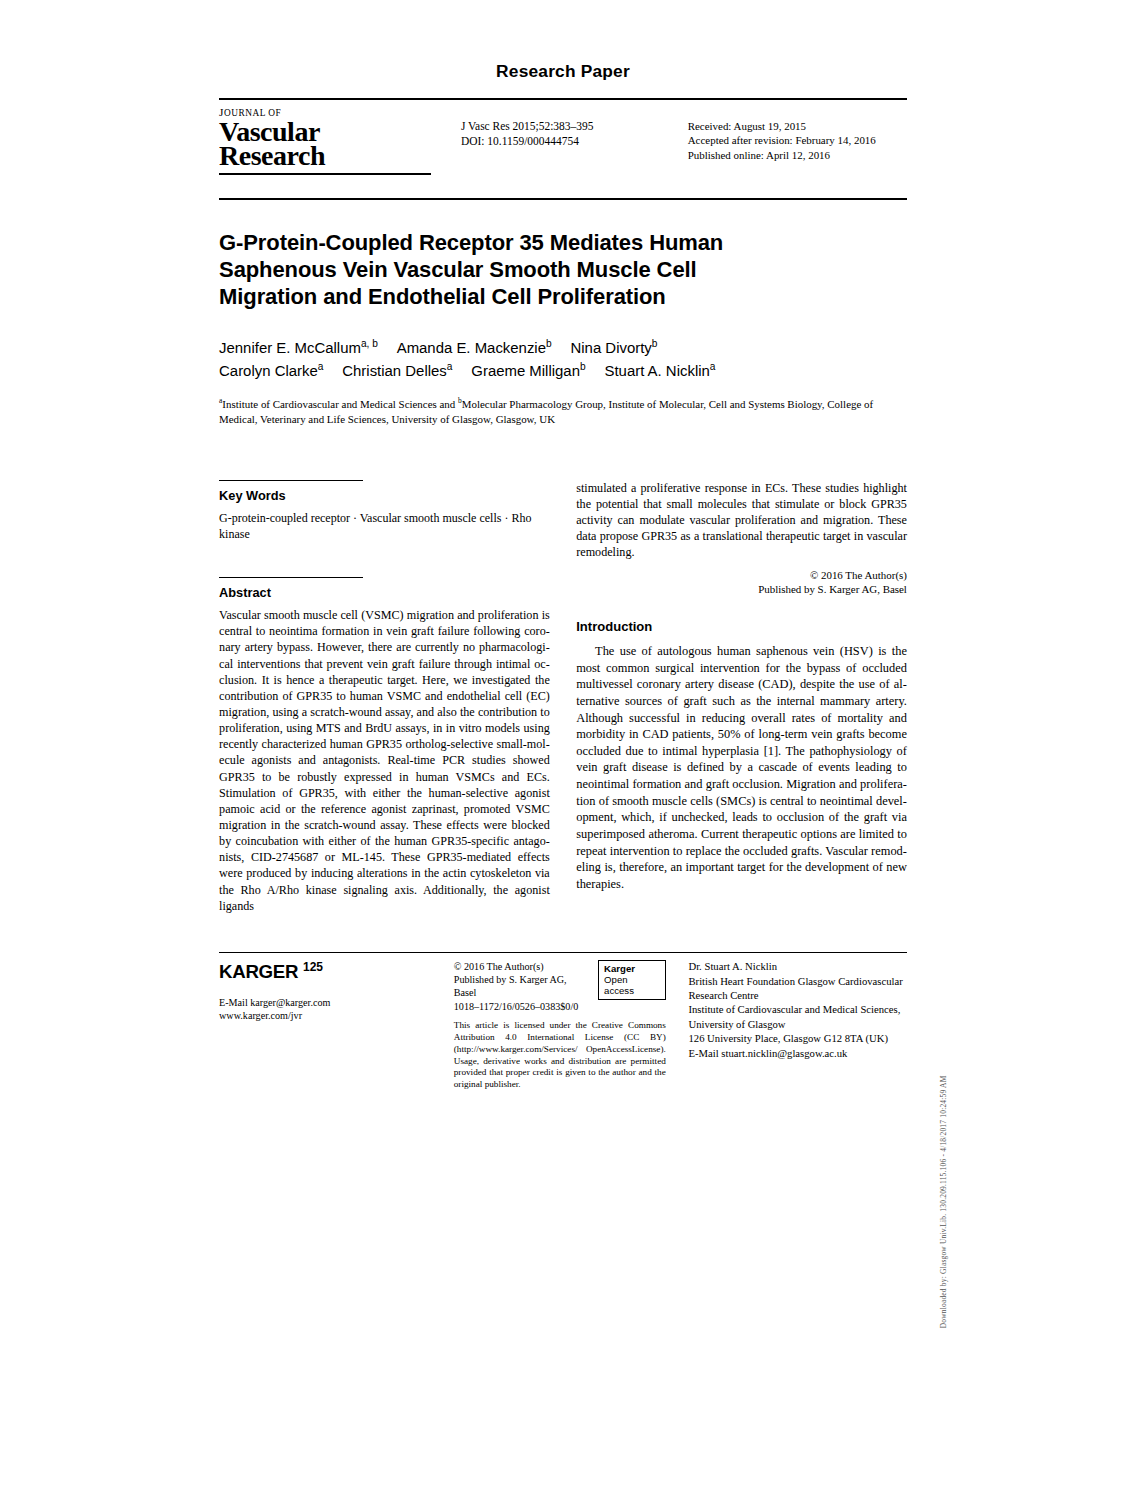Research Paper
JOURNAL OF Vascular Research
J Vasc Res 2015;52:383–395
DOI: 10.1159/000444754
Received: August 19, 2015
Accepted after revision: February 14, 2016
Published online: April 12, 2016
G-Protein-Coupled Receptor 35 Mediates Human
Saphenous Vein Vascular Smooth Muscle Cell
Migration and Endothelial Cell Proliferation
Jennifer E. McCalluma, b Amanda E. Mackenzieb Nina Divortyb
Carolyn Clarkea Christian Dellesa Graeme Milliganb Stuart A. Nicklina
aInstitute of Cardiovascular and Medical Sciences and bMolecular Pharmacology Group, Institute of Molecular, Cell and Systems Biology, College of Medical, Veterinary and Life Sciences, University of Glasgow, Glasgow, UK
Key Words
G-protein-coupled receptor · Vascular smooth muscle cells · Rho kinase
Abstract
Vascular smooth muscle cell (VSMC) migration and proliferation is central to neointima formation in vein graft failure following coronary artery bypass. However, there are currently no pharmacological interventions that prevent vein graft failure through intimal occlusion. It is hence a therapeutic target. Here, we investigated the contribution of GPR35 to human VSMC and endothelial cell (EC) migration, using a scratch-wound assay, and also the contribution to proliferation, using MTS and BrdU assays, in in vitro models using recently characterized human GPR35 ortholog-selective small-molecule agonists and antagonists. Real-time PCR studies showed GPR35 to be robustly expressed in human VSMCs and ECs. Stimulation of GPR35, with either the human-selective agonist pamoic acid or the reference agonist zaprinast, promoted VSMC migration in the scratch-wound assay. These effects were blocked by coincubation with either of the human GPR35-specific antagonists, CID-2745687 or ML-145. These GPR35-mediated effects were produced by inducing alterations in the actin cytoskeleton via the Rho A/Rho kinase signaling axis. Additionally, the agonist ligands
stimulated a proliferative response in ECs. These studies highlight the potential that small molecules that stimulate or block GPR35 activity can modulate vascular proliferation and migration. These data propose GPR35 as a translational therapeutic target in vascular remodeling.
© 2016 The Author(s)
Published by S. Karger AG, Basel
Introduction
The use of autologous human saphenous vein (HSV) is the most common surgical intervention for the bypass of occluded multivessel coronary artery disease (CAD), despite the use of alternative sources of graft such as the internal mammary artery. Although successful in reducing overall rates of mortality and morbidity in CAD patients, 50% of long-term vein grafts become occluded due to intimal hyperplasia [1]. The pathophysiology of vein graft disease is defined by a cascade of events leading to neointimal formation and graft occlusion. Migration and proliferation of smooth muscle cells (SMCs) is central to neointimal development, which, if unchecked, leads to occlusion of the graft via superimposed atheroma. Current therapeutic options are limited to repeat intervention to replace the occluded grafts. Vascular remodeling is, therefore, an important target for the development of new therapies.
KARGER 125
E-Mail karger@karger.com
www.karger.com/jvr
© 2016 The Author(s)
Published by S. Karger AG, Basel
1018–1172/16/0526–0383$0/0
Karger Open access
This article is licensed under the Creative Commons Attribution 4.0 International License (CC BY) (http://www.karger.com/Services/ OpenAccessLicense). Usage, derivative works and distribution are permitted provided that proper credit is given to the author and the original publisher.
Dr. Stuart A. Nicklin
British Heart Foundation Glasgow Cardiovascular Research Centre
Institute of Cardiovascular and Medical Sciences, University of Glasgow
126 University Place, Glasgow G12 8TA (UK)
E-Mail stuart.nicklin@glasgow.ac.uk
Downloaded by: Glasgow Univ.Lib. 130.209.115.106 - 4/18/2017 10:24:59 AM